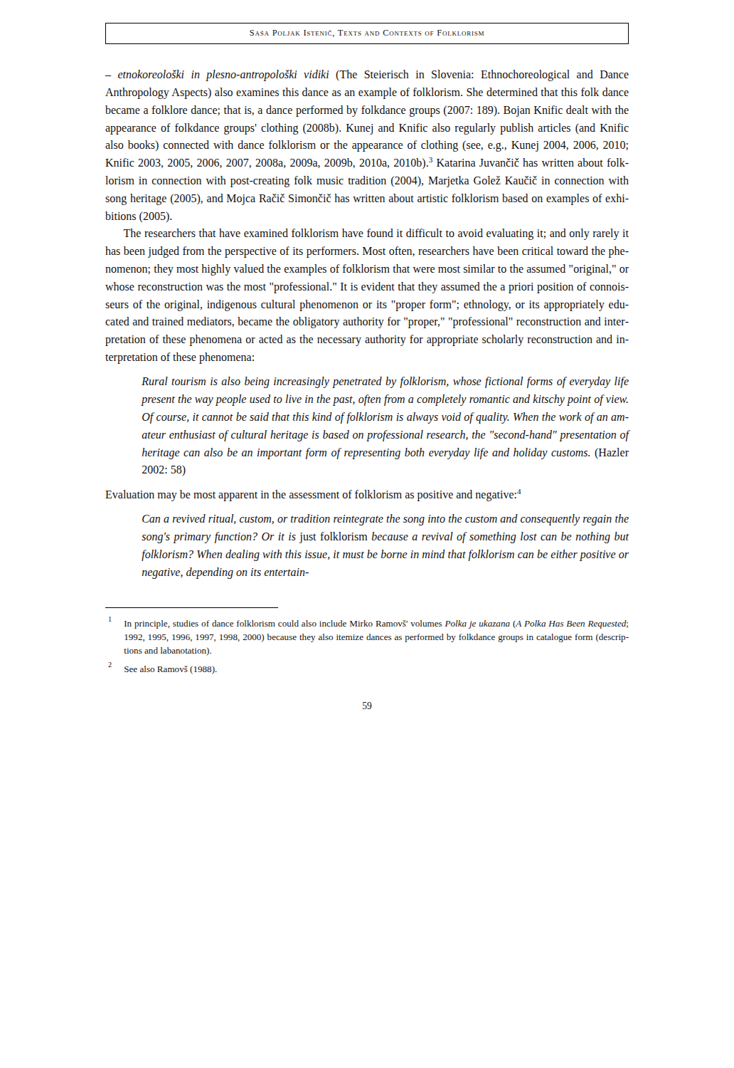Saša Poljak Istenič, Texts and Contexts of Folklorism
– etnokoreološki in plesno-antropološki vidiki (The Steierisch in Slovenia: Ethnochoreological and Dance Anthropology Aspects) also examines this dance as an example of folklorism. She determined that this folk dance became a folklore dance; that is, a dance performed by folkdance groups (2007: 189). Bojan Knific dealt with the appearance of folkdance groups' clothing (2008b). Kunej and Knific also regularly publish articles (and Knific also books) connected with dance folklorism or the appearance of clothing (see, e.g., Kunej 2004, 2006, 2010; Knific 2003, 2005, 2006, 2007, 2008a, 2009a, 2009b, 2010a, 2010b).3 Katarina Juvančič has written about folklorism in connection with post-creating folk music tradition (2004), Marjetka Golež Kaučič in connection with song heritage (2005), and Mojca Račič Simončič has written about artistic folklorism based on examples of exhibitions (2005).
The researchers that have examined folklorism have found it difficult to avoid evaluating it; and only rarely it has been judged from the perspective of its performers. Most often, researchers have been critical toward the phenomenon; they most highly valued the examples of folklorism that were most similar to the assumed "original," or whose reconstruction was the most "professional." It is evident that they assumed the a priori position of connoisseurs of the original, indigenous cultural phenomenon or its "proper form"; ethnology, or its appropriately educated and trained mediators, became the obligatory authority for "proper," "professional" reconstruction and interpretation of these phenomena or acted as the necessary authority for appropriate scholarly reconstruction and interpretation of these phenomena:
Rural tourism is also being increasingly penetrated by folklorism, whose fictional forms of everyday life present the way people used to live in the past, often from a completely romantic and kitschy point of view. Of course, it cannot be said that this kind of folklorism is always void of quality. When the work of an amateur enthusiast of cultural heritage is based on professional research, the "second-hand" presentation of heritage can also be an important form of representing both everyday life and holiday customs. (Hazler 2002: 58)
Evaluation may be most apparent in the assessment of folklorism as positive and negative:4
Can a revived ritual, custom, or tradition reintegrate the song into the custom and consequently regain the song's primary function? Or it is just folklorism because a revival of something lost can be nothing but folklorism? When dealing with this issue, it must be borne in mind that folklorism can be either positive or negative, depending on its entertain-
In principle, studies of dance folklorism could also include Mirko Ramovš' volumes Polka je ukazana (A Polka Has Been Requested; 1992, 1995, 1996, 1997, 1998, 2000) because they also itemize dances as performed by folkdance groups in catalogue form (descriptions and labanotation).
See also Ramovš (1988).
59